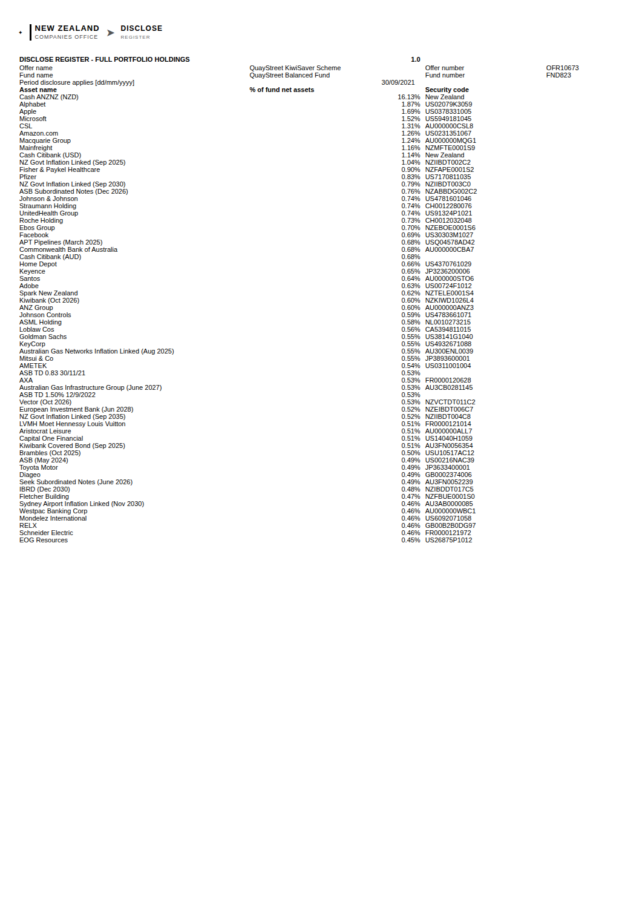✦ NEW ZEALAND
COMPANIES OFFICE ➤ DISCLOSE
REGISTER
| DISCLOSE REGISTER - FULL PORTFOLIO HOLDINGS | | 1.0 | | |
| Offer name | QuayStreet KiwiSaver Scheme | | Offer number | OFR10673 |
| Fund name | QuayStreet Balanced Fund | | Fund number | FND823 |
| Period disclosure applies [dd/mm/yyyy] | | 30/09/2021 | | |
| Asset name | % of fund net assets | | Security code | |
| Cash ANZNZ (NZD) | | 16.13% | New Zealand | |
| Alphabet | | 1.87% | US02079K3059 | |
| Apple | | 1.69% | US0378331005 | |
| Microsoft | | 1.52% | US5949181045 | |
| CSL | | 1.31% | AU000000CSL8 | |
| Amazon.com | | 1.26% | US0231351067 | |
| Macquarie Group | | 1.24% | AU000000MQG1 | |
| Mainfreight | | 1.16% | NZMFTE0001S9 | |
| Cash Citibank (USD) | | 1.14% | New Zealand | |
| NZ Govt Inflation Linked (Sep 2025) | | 1.04% | NZIIBDT002C2 | |
| Fisher & Paykel Healthcare | | 0.90% | NZFAPE0001S2 | |
| Pfizer | | 0.83% | US7170811035 | |
| NZ Govt Inflation Linked (Sep 2030) | | 0.79% | NZIIBDT003C0 | |
| ASB Subordinated Notes (Dec 2026) | | 0.76% | NZABBDG002C2 | |
| Johnson & Johnson | | 0.74% | US4781601046 | |
| Straumann Holding | | 0.74% | CH0012280076 | |
| UnitedHealth Group | | 0.74% | US91324P1021 | |
| Roche Holding | | 0.73% | CH0012032048 | |
| Ebos Group | | 0.70% | NZEBOE0001S6 | |
| Facebook | | 0.69% | US30303M1027 | |
| APT Pipelines (March 2025) | | 0.68% | USQ04578AD42 | |
| Commonwealth Bank of Australia | | 0.68% | AU000000CBA7 | |
| Cash Citibank (AUD) | | 0.68% | | |
| Home Depot | | 0.66% | US4370761029 | |
| Keyence | | 0.65% | JP3236200006 | |
| Santos | | 0.64% | AU000000STO6 | |
| Adobe | | 0.63% | US00724F1012 | |
| Spark New Zealand | | 0.62% | NZTELE0001S4 | |
| Kiwibank (Oct 2026) | | 0.60% | NZKIWD1026L4 | |
| ANZ Group | | 0.60% | AU000000ANZ3 | |
| Johnson Controls | | 0.59% | US4783661071 | |
| ASML Holding | | 0.58% | NL0010273215 | |
| Loblaw Cos | | 0.56% | CA5394811015 | |
| Goldman Sachs | | 0.55% | US38141G1040 | |
| KeyCorp | | 0.55% | US4932671088 | |
| Australian Gas Networks Inflation Linked (Aug 2025) | | 0.55% | AU300ENL0039 | |
| Mitsui & Co | | 0.55% | JP3893600001 | |
| AMETEK | | 0.54% | US0311001004 | |
| ASB TD 0.83 30/11/21 | | 0.53% | | |
| AXA | | 0.53% | FR0000120628 | |
| Australian Gas Infrastructure Group (June 2027) | | 0.53% | AU3CB0281145 | |
| ASB TD 1.50% 12/9/2022 | | 0.53% | | |
| Vector (Oct 2026) | | 0.53% | NZVCTDT011C2 | |
| European Investment Bank (Jun 2028) | | 0.52% | NZEIBDT006C7 | |
| NZ Govt Inflation Linked (Sep 2035) | | 0.52% | NZIIBDT004C8 | |
| LVMH Moet Hennessy Louis Vuitton | | 0.51% | FR0000121014 | |
| Aristocrat Leisure | | 0.51% | AU000000ALL7 | |
| Capital One Financial | | 0.51% | US14040H1059 | |
| Kiwibank Covered Bond (Sep 2025) | | 0.51% | AU3FN0056354 | |
| Brambles (Oct 2025) | | 0.50% | USU10517AC12 | |
| ASB (May 2024) | | 0.49% | US00216NAC39 | |
| Toyota Motor | | 0.49% | JP3633400001 | |
| Diageo | | 0.49% | GB0002374006 | |
| Seek Subordinated Notes (June 2026) | | 0.49% | AU3FN0052239 | |
| IBRD (Dec 2030) | | 0.48% | NZIBDDT017C5 | |
| Fletcher Building | | 0.47% | NZFBUE0001S0 | |
| Sydney Airport Inflation Linked (Nov 2030) | | 0.46% | AU3AB0000085 | |
| Westpac Banking Corp | | 0.46% | AU000000WBC1 | |
| Mondelez International | | 0.46% | US6092071058 | |
| RELX | | 0.46% | GB00B2B0DG97 | |
| Schneider Electric | | 0.46% | FR0000121972 | |
| EOG Resources | | 0.45% | US26875P1012 | |